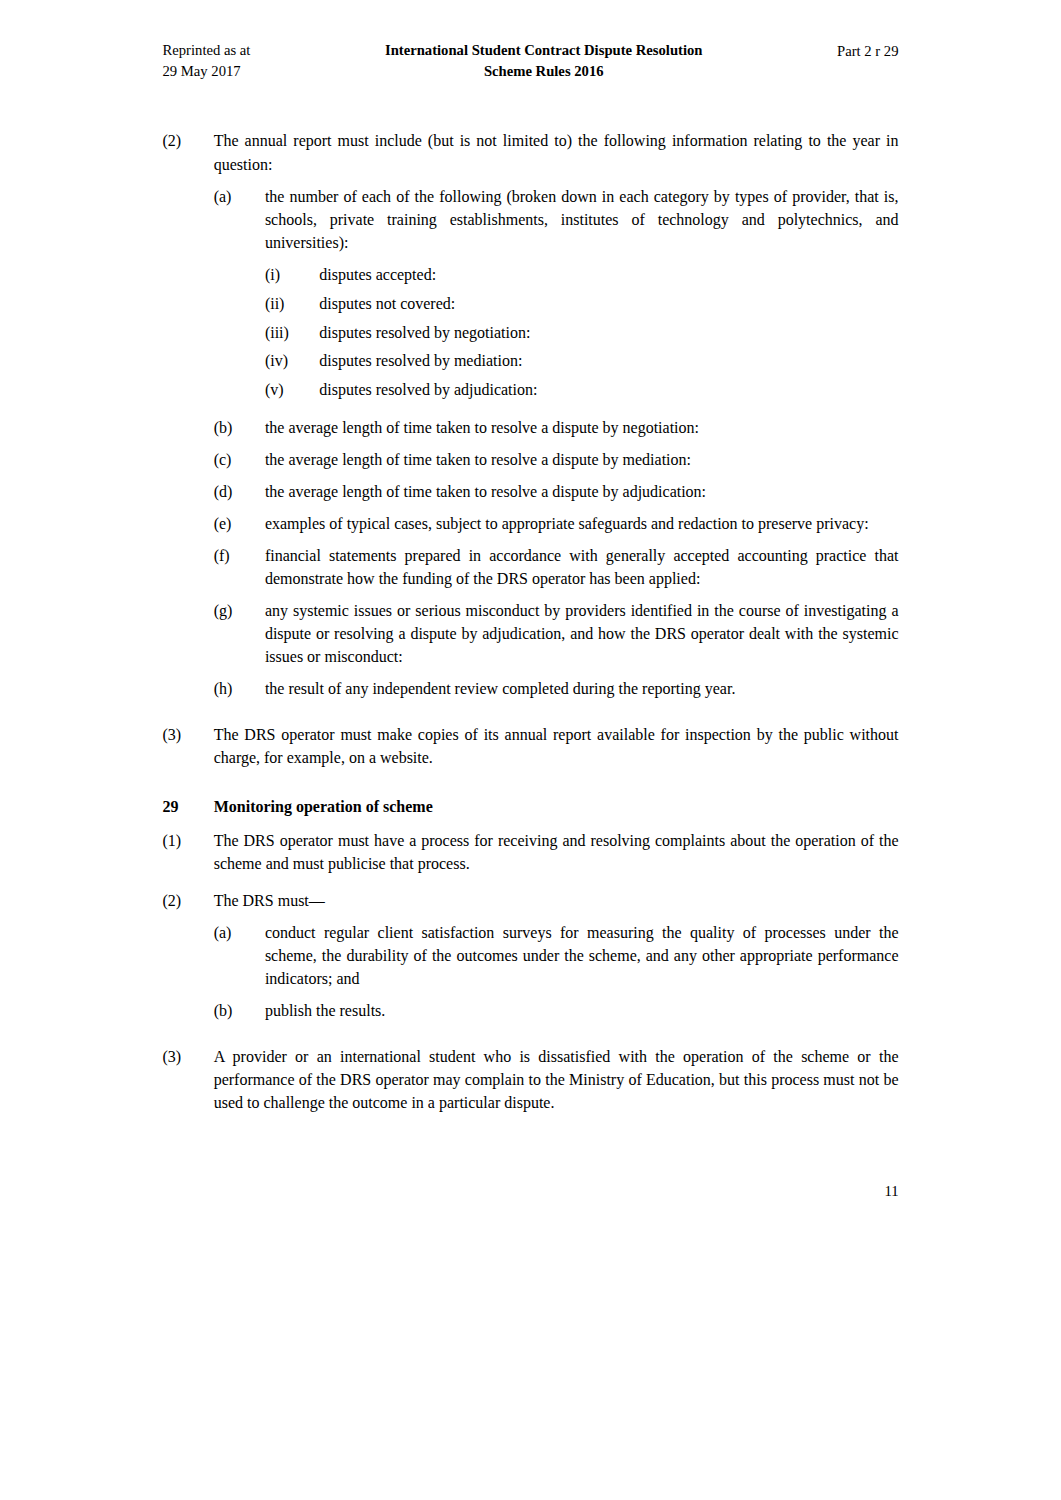Reprinted as at
29 May 2017
International Student Contract Dispute Resolution
Scheme Rules 2016
Part 2 r 29
(2)
The annual report must include (but is not limited to) the following information relating to the year in question:
(a)
the number of each of the following (broken down in each category by types of provider, that is, schools, private training establishments, institutes of technology and polytechnics, and universities):
(i)
disputes accepted:
(ii)
disputes not covered:
(iii)
disputes resolved by negotiation:
(iv)
disputes resolved by mediation:
(v)
disputes resolved by adjudication:
(b)
the average length of time taken to resolve a dispute by negotiation:
(c)
the average length of time taken to resolve a dispute by mediation:
(d)
the average length of time taken to resolve a dispute by adjudication:
(e)
examples of typical cases, subject to appropriate safeguards and redaction to preserve privacy:
(f)
financial statements prepared in accordance with generally accepted accounting practice that demonstrate how the funding of the DRS operator has been applied:
(g)
any systemic issues or serious misconduct by providers identified in the course of investigating a dispute or resolving a dispute by adjudication, and how the DRS operator dealt with the systemic issues or misconduct:
(h)
the result of any independent review completed during the reporting year.
(3)
The DRS operator must make copies of its annual report available for inspection by the public without charge, for example, on a website.
29 Monitoring operation of scheme
(1)
The DRS operator must have a process for receiving and resolving complaints about the operation of the scheme and must publicise that process.
(2)
The DRS must—
(a)
conduct regular client satisfaction surveys for measuring the quality of processes under the scheme, the durability of the outcomes under the scheme, and any other appropriate performance indicators; and
(b)
publish the results.
(3)
A provider or an international student who is dissatisfied with the operation of the scheme or the performance of the DRS operator may complain to the Ministry of Education, but this process must not be used to challenge the outcome in a particular dispute.
11